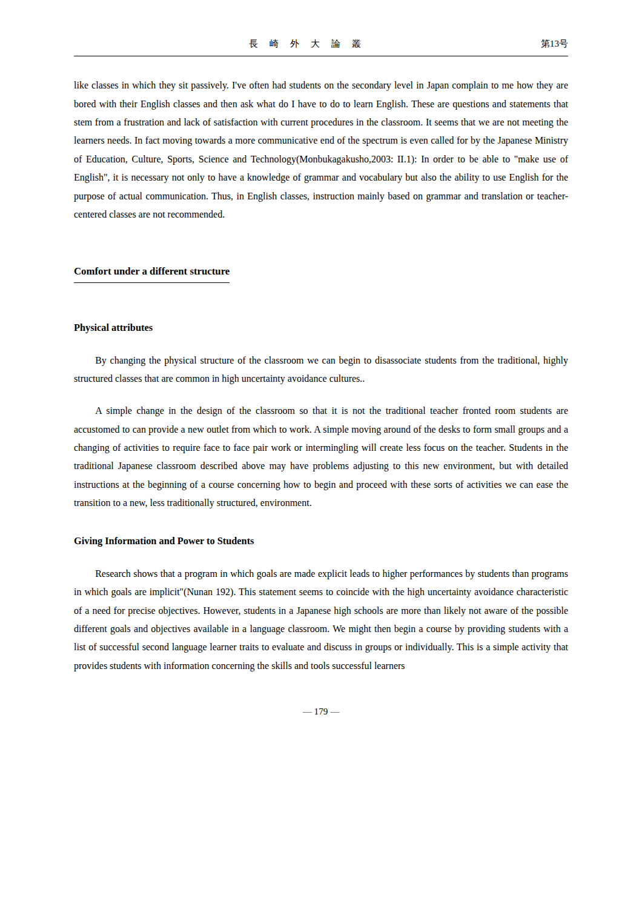長 崎 外 大 論 叢 第13号
like classes in which they sit passively. I've often had students on the secondary level in Japan complain to me how they are bored with their English classes and then ask what do I have to do to learn English. These are questions and statements that stem from a frustration and lack of satisfaction with current procedures in the classroom. It seems that we are not meeting the learners needs. In fact moving towards a more communicative end of the spectrum is even called for by the Japanese Ministry of Education, Culture, Sports, Science and Technology(Monbukagakusho,2003: II.1): In order to be able to "make use of English", it is necessary not only to have a knowledge of grammar and vocabulary but also the ability to use English for the purpose of actual communication. Thus, in English classes, instruction mainly based on grammar and translation or teacher-centered classes are not recommended.
Comfort under a different structure
Physical attributes
By changing the physical structure of the classroom we can begin to disassociate students from the traditional, highly structured classes that are common in high uncertainty avoidance cultures..
A simple change in the design of the classroom so that it is not the traditional teacher fronted room students are accustomed to can provide a new outlet from which to work. A simple moving around of the desks to form small groups and a changing of activities to require face to face pair work or intermingling will create less focus on the teacher. Students in the traditional Japanese classroom described above may have problems adjusting to this new environment, but with detailed instructions at the beginning of a course concerning how to begin and proceed with these sorts of activities we can ease the transition to a new, less traditionally structured, environment.
Giving Information and Power to Students
Research shows that a program in which goals are made explicit leads to higher performances by students than programs in which goals are implicit"(Nunan 192). This statement seems to coincide with the high uncertainty avoidance characteristic of a need for precise objectives. However, students in a Japanese high schools are more than likely not aware of the possible different goals and objectives available in a language classroom. We might then begin a course by providing students with a list of successful second language learner traits to evaluate and discuss in groups or individually. This is a simple activity that provides students with information concerning the skills and tools successful learners
― 179 ―